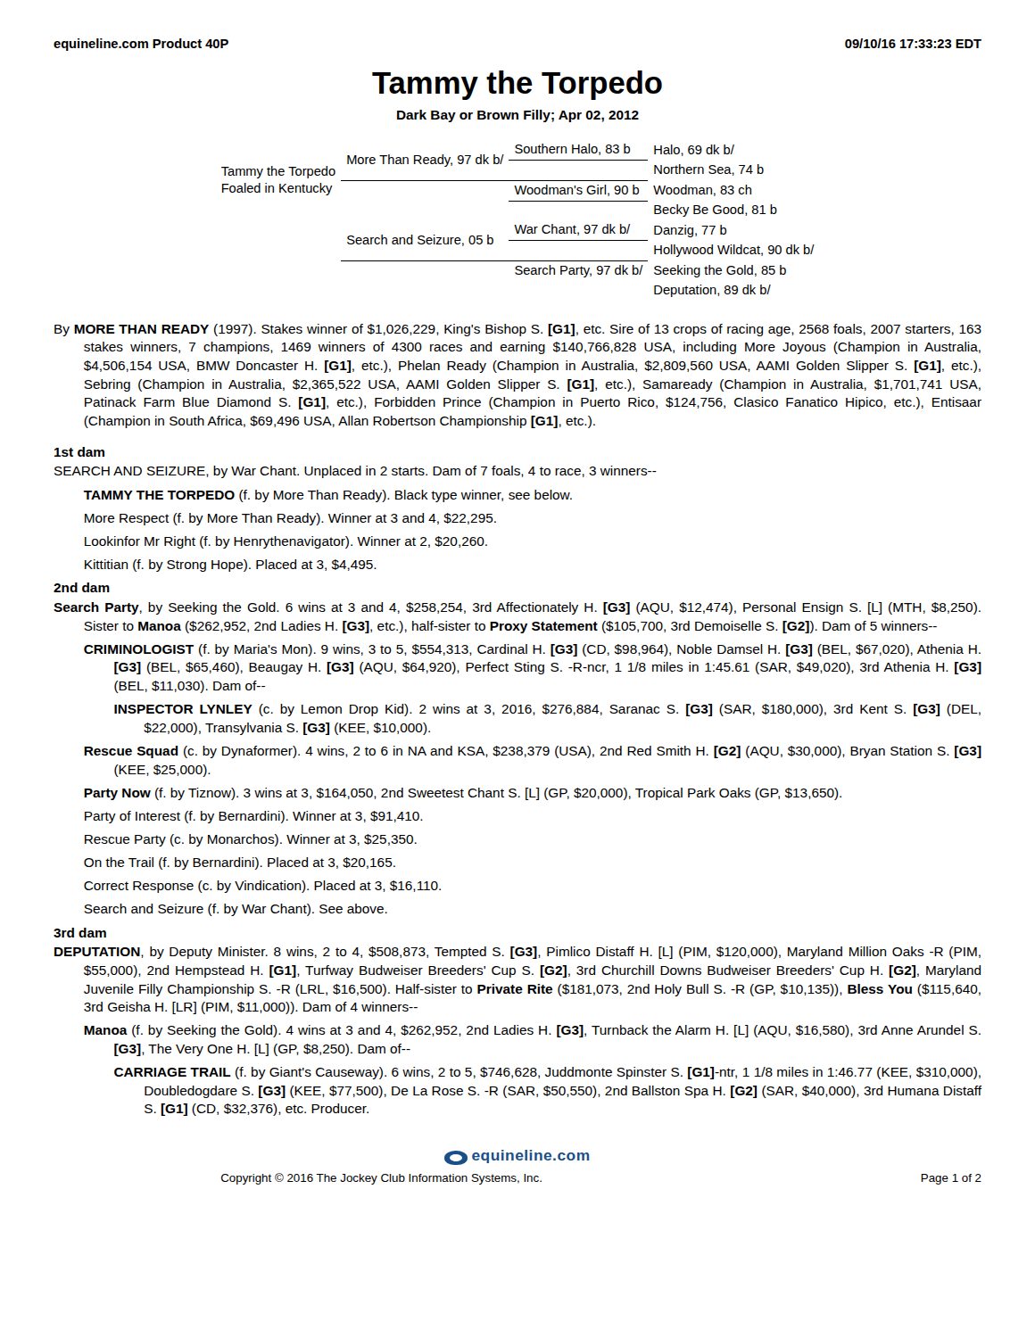equineline.com Product 40P 09/10/16 17:33:23 EDT
Tammy the Torpedo
Dark Bay or Brown Filly; Apr 02, 2012
| Tammy the Torpedo Foaled in Kentucky | More Than Ready, 97 dk b/ | Southern Halo, 83 b | Halo, 69 dk b/ |
| | Northern Sea, 74 b |
| | Woodman's Girl, 90 b | Woodman, 83 ch |
| | Becky Be Good, 81 b |
| | Search and Seizure, 05 b | War Chant, 97 dk b/ | Danzig, 77 b |
| | Hollywood Wildcat, 90 dk b/ |
| | Search Party, 97 dk b/ | Seeking the Gold, 85 b |
| | Deputation, 89 dk b/ |
By MORE THAN READY (1997). Stakes winner of $1,026,229, King's Bishop S. [G1], etc. Sire of 13 crops of racing age, 2568 foals, 2007 starters, 163 stakes winners, 7 champions, 1469 winners of 4300 races and earning $140,766,828 USA, including More Joyous (Champion in Australia, $4,506,154 USA, BMW Doncaster H. [G1], etc.), Phelan Ready (Champion in Australia, $2,809,560 USA, AAMI Golden Slipper S. [G1], etc.), Sebring (Champion in Australia, $2,365,522 USA, AAMI Golden Slipper S. [G1], etc.), Samaready (Champion in Australia, $1,701,741 USA, Patinack Farm Blue Diamond S. [G1], etc.), Forbidden Prince (Champion in Puerto Rico, $124,756, Clasico Fanatico Hipico, etc.), Entisaar (Champion in South Africa, $69,496 USA, Allan Robertson Championship [G1], etc.).
1st dam
SEARCH AND SEIZURE, by War Chant. Unplaced in 2 starts. Dam of 7 foals, 4 to race, 3 winners--
TAMMY THE TORPEDO (f. by More Than Ready). Black type winner, see below.
More Respect (f. by More Than Ready). Winner at 3 and 4, $22,295.
Lookinfor Mr Right (f. by Henrythenavigator). Winner at 2, $20,260.
Kittitian (f. by Strong Hope). Placed at 3, $4,495.
2nd dam
Search Party, by Seeking the Gold. 6 wins at 3 and 4, $258,254, 3rd Affectionately H. [G3] (AQU, $12,474), Personal Ensign S. [L] (MTH, $8,250). Sister to Manoa ($262,952, 2nd Ladies H. [G3], etc.), half-sister to Proxy Statement ($105,700, 3rd Demoiselle S. [G2]). Dam of 5 winners--
CRIMINOLOGIST (f. by Maria's Mon). 9 wins, 3 to 5, $554,313, Cardinal H. [G3] (CD, $98,964), Noble Damsel H. [G3] (BEL, $67,020), Athenia H. [G3] (BEL, $65,460), Beaugay H. [G3] (AQU, $64,920), Perfect Sting S. -R-ncr, 1 1/8 miles in 1:45.61 (SAR, $49,020), 3rd Athenia H. [G3] (BEL, $11,030). Dam of--
INSPECTOR LYNLEY (c. by Lemon Drop Kid). 2 wins at 3, 2016, $276,884, Saranac S. [G3] (SAR, $180,000), 3rd Kent S. [G3] (DEL, $22,000), Transylvania S. [G3] (KEE, $10,000).
Rescue Squad (c. by Dynaformer). 4 wins, 2 to 6 in NA and KSA, $238,379 (USA), 2nd Red Smith H. [G2] (AQU, $30,000), Bryan Station S. [G3] (KEE, $25,000).
Party Now (f. by Tiznow). 3 wins at 3, $164,050, 2nd Sweetest Chant S. [L] (GP, $20,000), Tropical Park Oaks (GP, $13,650).
Party of Interest (f. by Bernardini). Winner at 3, $91,410.
Rescue Party (c. by Monarchos). Winner at 3, $25,350.
On the Trail (f. by Bernardini). Placed at 3, $20,165.
Correct Response (c. by Vindication). Placed at 3, $16,110.
Search and Seizure (f. by War Chant). See above.
3rd dam
DEPUTATION, by Deputy Minister. 8 wins, 2 to 4, $508,873, Tempted S. [G3], Pimlico Distaff H. [L] (PIM, $120,000), Maryland Million Oaks -R (PIM, $55,000), 2nd Hempstead H. [G1], Turfway Budweiser Breeders' Cup S. [G2], 3rd Churchill Downs Budweiser Breeders' Cup H. [G2], Maryland Juvenile Filly Championship S. -R (LRL, $16,500). Half-sister to Private Rite ($181,073, 2nd Holy Bull S. -R (GP, $10,135)), Bless You ($115,640, 3rd Geisha H. [LR] (PIM, $11,000)). Dam of 4 winners--
Manoa (f. by Seeking the Gold). 4 wins at 3 and 4, $262,952, 2nd Ladies H. [G3], Turnback the Alarm H. [L] (AQU, $16,580), 3rd Anne Arundel S. [G3], The Very One H. [L] (GP, $8,250). Dam of--
CARRIAGE TRAIL (f. by Giant's Causeway). 6 wins, 2 to 5, $746,628, Juddmonte Spinster S. [G1]-ntr, 1 1/8 miles in 1:46.77 (KEE, $310,000), Doubledogdare S. [G3] (KEE, $77,500), De La Rose S. -R (SAR, $50,550), 2nd Ballston Spa H. [G2] (SAR, $40,000), 3rd Humana Distaff S. [G1] (CD, $32,376), etc. Producer.
equineline.com
Copyright © 2016 The Jockey Club Information Systems, Inc. Page 1 of 2